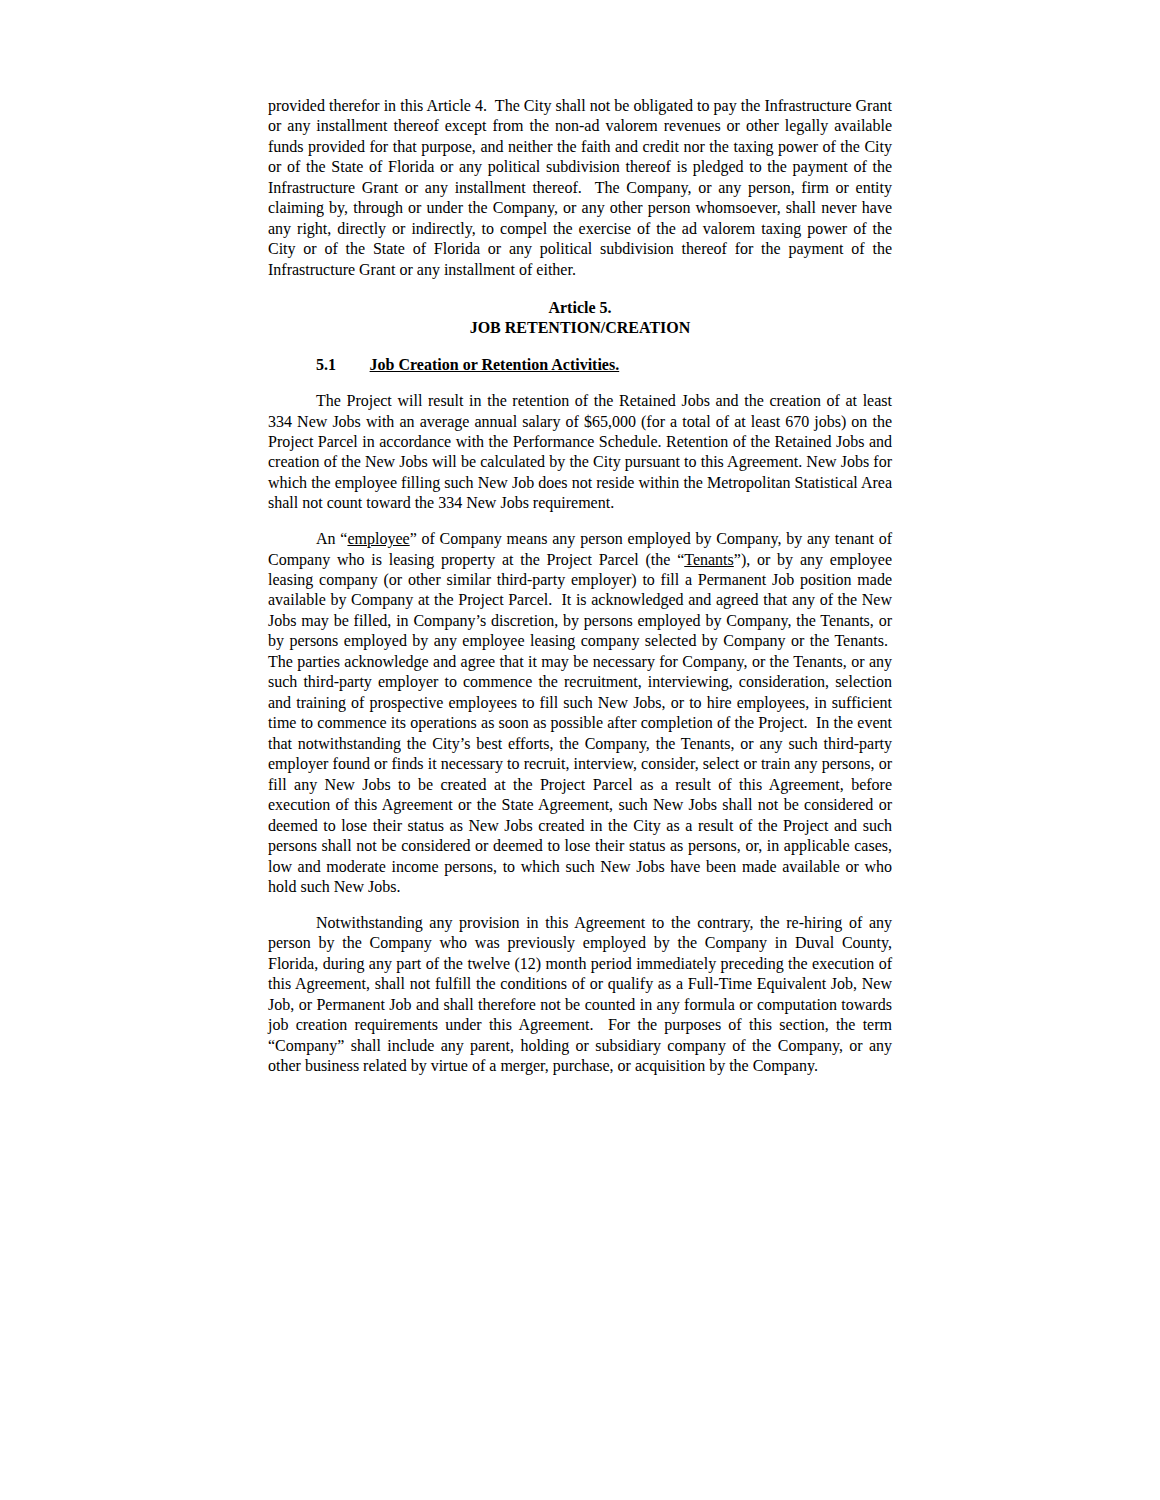provided therefor in this Article 4. The City shall not be obligated to pay the Infrastructure Grant or any installment thereof except from the non-ad valorem revenues or other legally available funds provided for that purpose, and neither the faith and credit nor the taxing power of the City or of the State of Florida or any political subdivision thereof is pledged to the payment of the Infrastructure Grant or any installment thereof. The Company, or any person, firm or entity claiming by, through or under the Company, or any other person whomsoever, shall never have any right, directly or indirectly, to compel the exercise of the ad valorem taxing power of the City or of the State of Florida or any political subdivision thereof for the payment of the Infrastructure Grant or any installment of either.
Article 5. JOB RETENTION/CREATION
5.1 Job Creation or Retention Activities.
The Project will result in the retention of the Retained Jobs and the creation of at least 334 New Jobs with an average annual salary of $65,000 (for a total of at least 670 jobs) on the Project Parcel in accordance with the Performance Schedule. Retention of the Retained Jobs and creation of the New Jobs will be calculated by the City pursuant to this Agreement. New Jobs for which the employee filling such New Job does not reside within the Metropolitan Statistical Area shall not count toward the 334 New Jobs requirement.
An “employee” of Company means any person employed by Company, by any tenant of Company who is leasing property at the Project Parcel (the “Tenants”), or by any employee leasing company (or other similar third-party employer) to fill a Permanent Job position made available by Company at the Project Parcel. It is acknowledged and agreed that any of the New Jobs may be filled, in Company’s discretion, by persons employed by Company, the Tenants, or by persons employed by any employee leasing company selected by Company or the Tenants. The parties acknowledge and agree that it may be necessary for Company, or the Tenants, or any such third-party employer to commence the recruitment, interviewing, consideration, selection and training of prospective employees to fill such New Jobs, or to hire employees, in sufficient time to commence its operations as soon as possible after completion of the Project. In the event that notwithstanding the City’s best efforts, the Company, the Tenants, or any such third-party employer found or finds it necessary to recruit, interview, consider, select or train any persons, or fill any New Jobs to be created at the Project Parcel as a result of this Agreement, before execution of this Agreement or the State Agreement, such New Jobs shall not be considered or deemed to lose their status as New Jobs created in the City as a result of the Project and such persons shall not be considered or deemed to lose their status as persons, or, in applicable cases, low and moderate income persons, to which such New Jobs have been made available or who hold such New Jobs.
Notwithstanding any provision in this Agreement to the contrary, the re-hiring of any person by the Company who was previously employed by the Company in Duval County, Florida, during any part of the twelve (12) month period immediately preceding the execution of this Agreement, shall not fulfill the conditions of or qualify as a Full-Time Equivalent Job, New Job, or Permanent Job and shall therefore not be counted in any formula or computation towards job creation requirements under this Agreement. For the purposes of this section, the term “Company” shall include any parent, holding or subsidiary company of the Company, or any other business related by virtue of a merger, purchase, or acquisition by the Company.